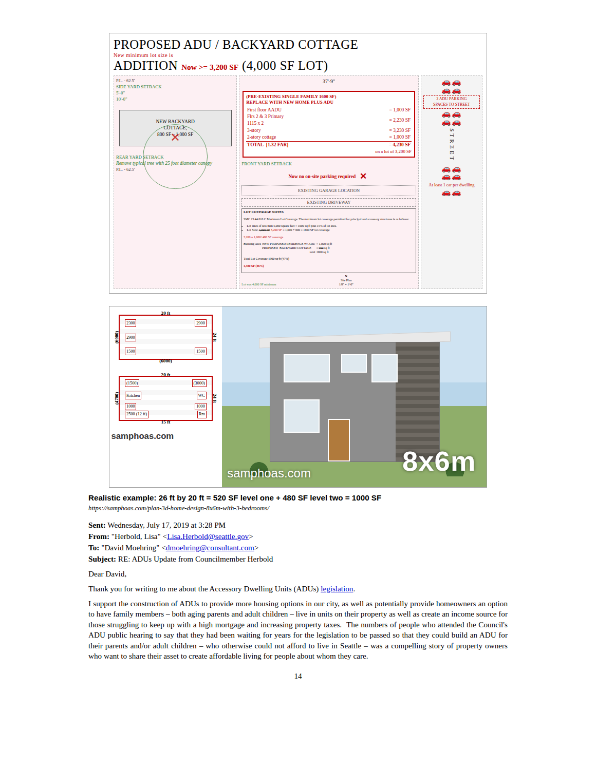PROPOSED ADU / BACKYARD COTTAGE New minimum lot size is ADDITION Now >= 3,200 SF (4,000 SF LOT)
P.L. - 62.5'
SIDE YARD SETBACK
5'-0"
10'-0"
NEW BACKYARD
COTTAGE,
800 SF – 1,000 SF
✕
REAR YARD SETBACK
Remove typical tree with 25 foot diameter canopy
P.L. - 62.5'
37'-9"
(PRE-EXISTING SINGLE FAMILY 1600 SF)
REPLACE WITH NEW HOME PLUS ADU
| First floor AADU | = 1,000 SF |
| Flrs 2 & 3 Primary 1115 x 2 | = 2,230 SF |
| 3-story | = 3,230 SF |
| 2-story cottage | = 1,000 SF |
| TOTAL [1.32 FAR] | = 4,230 SF |
on a lot of 3,200 SF
FRONT YARD SETBACK
Now no on-site parking required ✕
EXISTING GARAGE LOCATION
EXISTING DRIVEWAY
LOT COVERAGE NOTES
SMC 23.44.010 C Maximum Lot Coverage. The maximum lot coverage permitted for principal and accessory structures is as follows:
Lot sizes of less than 5,000 square feet = 1000 sq ft plus 15% of lot area.
Lot Size: 4,000 SF 3,200 SF = 1,000 + 600 = 1600 SF lot coverage
3,200 = 1,000+480 SF coverage
| Building Area | NEW PROPOSED RESIDENCE W/ ADU | = 1,000 sq ft |
| | PROPOSED BACKYARD COTTAGE | = 900 sq ft |
| | total | 1900 sq ft |
Total Lot Coverage 1900 sq ft (47%)
1,480 SF (46%)
Lot was 4,000 SF minimum N
Site Plan
1/8" = 1'-0"
🚗🚗
🚗🚗
2 ADU PARKING
SPACES TO STREET
🚗🚗
🚗🚗
STREET
🚗🚗
🚗🚗
At least 1 car per dwelling
🚗🚗
20 ft (6000) 24 ft (6000) 2300 2900 2900 1500 1500
20 ft (4700) 24 ft 15 ft (1500) (3000) Kitchen WC 1000 1000 2500 (12 ft) Rm
samphoas.com
samphoas.com
8x6m
Realistic example: 26 ft by 20 ft = 520 SF level one + 480 SF level two = 1000 SF
https://samphoas.com/plan-3d-home-design-8x6m-with-3-bedrooms/
Sent: Wednesday, July 17, 2019 at 3:28 PM
From: "Herbold, Lisa" <Lisa.Herbold@seattle.gov>
To: "David Moehring" <dmoehring@consultant.com>
Subject: RE: ADUs Update from Councilmember Herbold
Dear David,
Thank you for writing to me about the Accessory Dwelling Units (ADUs) legislation.
I support the construction of ADUs to provide more housing options in our city, as well as potentially provide homeowners an option to have family members – both aging parents and adult children – live in units on their property as well as create an income source for those struggling to keep up with a high mortgage and increasing property taxes. The numbers of people who attended the Council's ADU public hearing to say that they had been waiting for years for the legislation to be passed so that they could build an ADU for their parents and/or adult children – who otherwise could not afford to live in Seattle – was a compelling story of property owners who want to share their asset to create affordable living for people about whom they care.
14